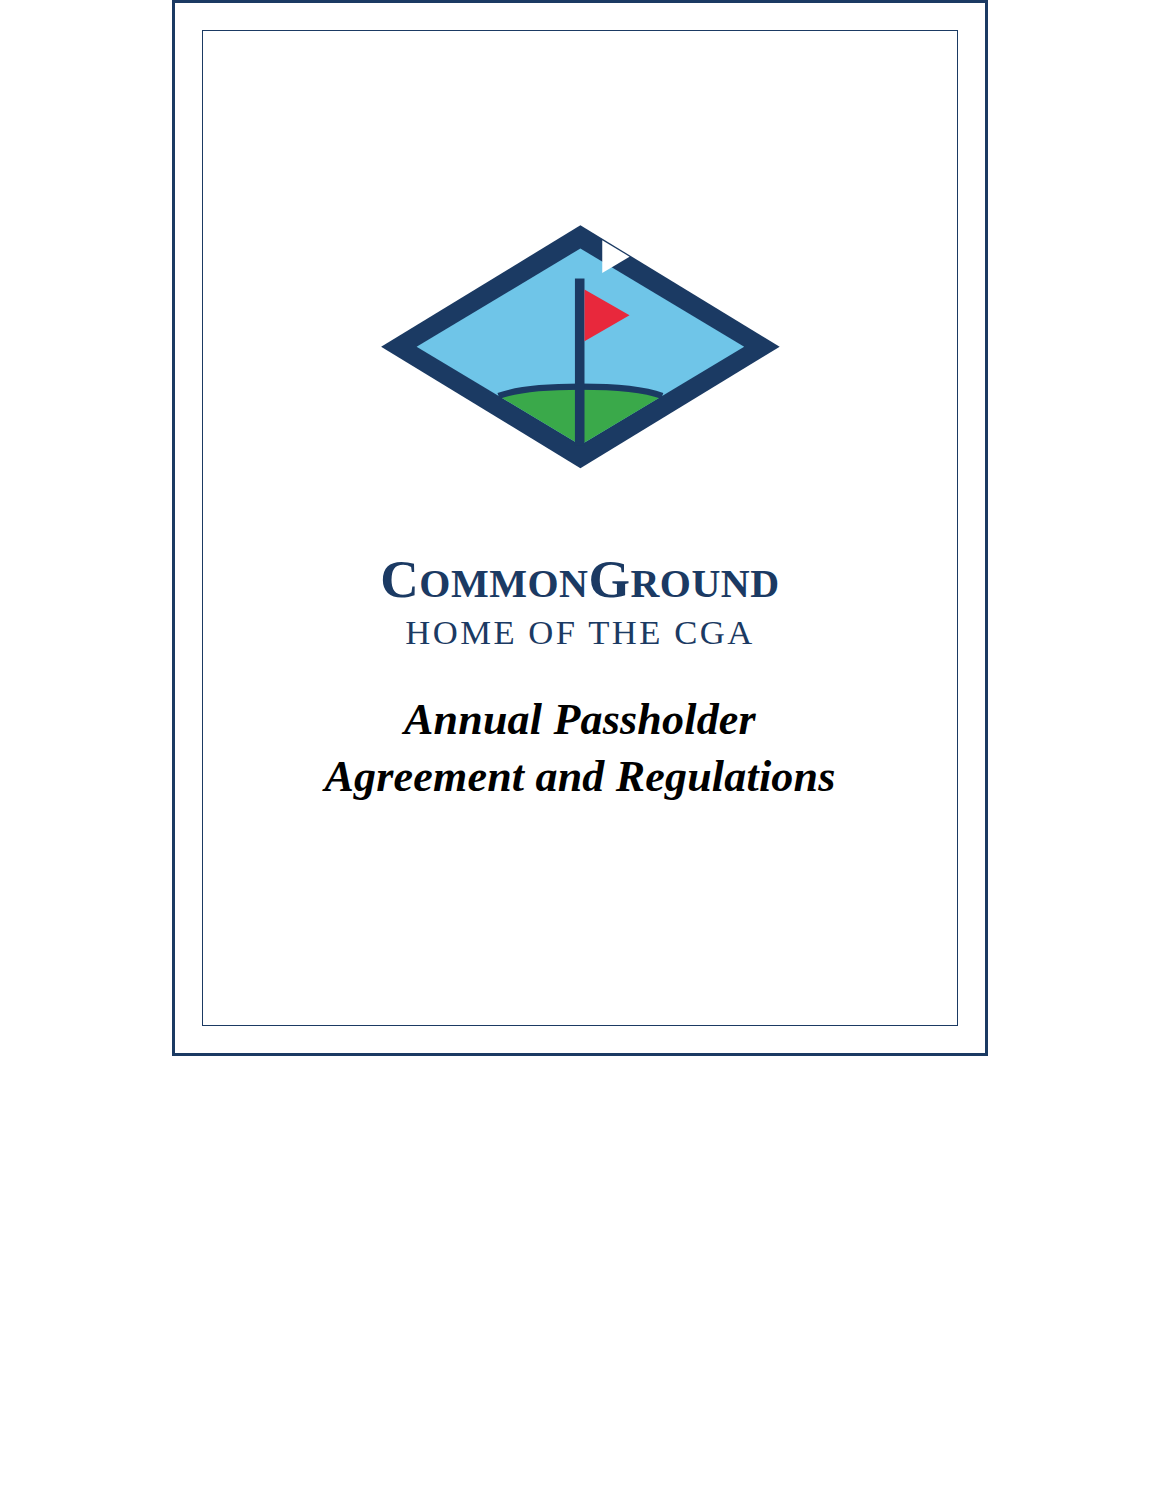COMMONGROUND
HOME OF THE CGA
Annual Passholder Agreement and Regulations